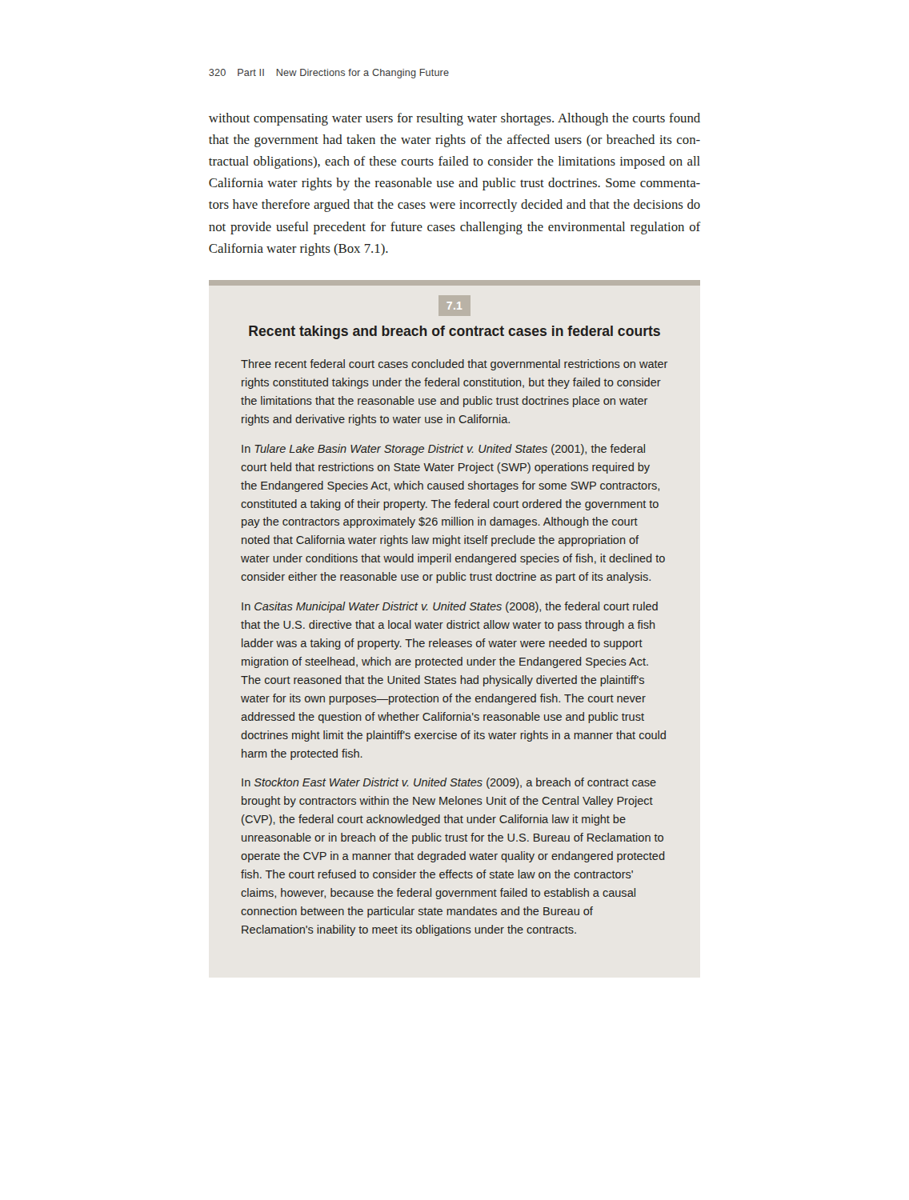320 Part II New Directions for a Changing Future
without compensating water users for resulting water shortages. Although the courts found that the government had taken the water rights of the affected users (or breached its contractual obligations), each of these courts failed to consider the limitations imposed on all California water rights by the reasonable use and public trust doctrines. Some commentators have therefore argued that the cases were incorrectly decided and that the decisions do not provide useful precedent for future cases challenging the environmental regulation of California water rights (Box 7.1).
7.1
Recent takings and breach of contract cases in federal courts
Three recent federal court cases concluded that governmental restrictions on water rights constituted takings under the federal constitution, but they failed to consider the limitations that the reasonable use and public trust doctrines place on water rights and derivative rights to water use in California.
In Tulare Lake Basin Water Storage District v. United States (2001), the federal court held that restrictions on State Water Project (SWP) operations required by the Endangered Species Act, which caused shortages for some SWP contractors, constituted a taking of their property. The federal court ordered the government to pay the contractors approximately $26 million in damages. Although the court noted that California water rights law might itself preclude the appropriation of water under conditions that would imperil endangered species of fish, it declined to consider either the reasonable use or public trust doctrine as part of its analysis.
In Casitas Municipal Water District v. United States (2008), the federal court ruled that the U.S. directive that a local water district allow water to pass through a fish ladder was a taking of property. The releases of water were needed to support migration of steelhead, which are protected under the Endangered Species Act. The court reasoned that the United States had physically diverted the plaintiff's water for its own purposes—protection of the endangered fish. The court never addressed the question of whether California's reasonable use and public trust doctrines might limit the plaintiff's exercise of its water rights in a manner that could harm the protected fish.
In Stockton East Water District v. United States (2009), a breach of contract case brought by contractors within the New Melones Unit of the Central Valley Project (CVP), the federal court acknowledged that under California law it might be unreasonable or in breach of the public trust for the U.S. Bureau of Reclamation to operate the CVP in a manner that degraded water quality or endangered protected fish. The court refused to consider the effects of state law on the contractors' claims, however, because the federal government failed to establish a causal connection between the particular state mandates and the Bureau of Reclamation's inability to meet its obligations under the contracts.